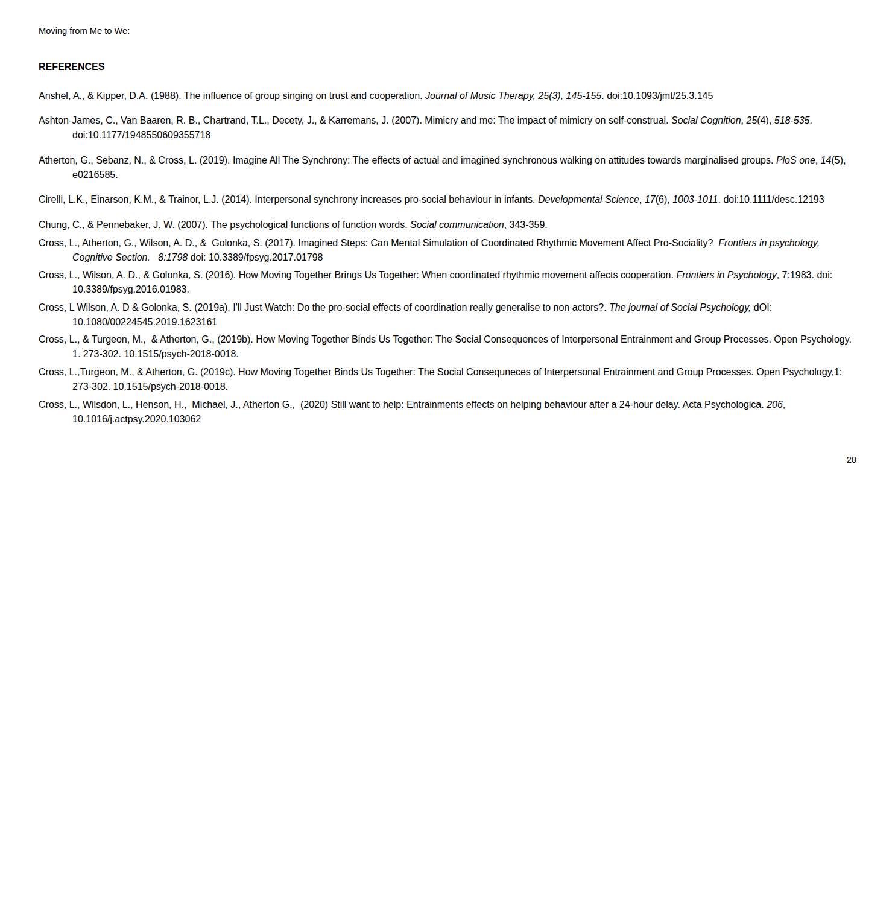Moving from Me to We:
REFERENCES
Anshel, A., & Kipper, D.A. (1988). The influence of group singing on trust and cooperation. Journal of Music Therapy, 25(3), 145-155. doi:10.1093/jmt/25.3.145
Ashton-James, C., Van Baaren, R. B., Chartrand, T.L., Decety, J., & Karremans, J. (2007). Mimicry and me: The impact of mimicry on self-construal. Social Cognition, 25(4), 518-535. doi:10.1177/1948550609355718
Atherton, G., Sebanz, N., & Cross, L. (2019). Imagine All The Synchrony: The effects of actual and imagined synchronous walking on attitudes towards marginalised groups. PloS one, 14(5), e0216585.
Cirelli, L.K., Einarson, K.M., & Trainor, L.J. (2014). Interpersonal synchrony increases pro-social behaviour in infants. Developmental Science, 17(6), 1003-1011. doi:10.1111/desc.12193
Chung, C., & Pennebaker, J. W. (2007). The psychological functions of function words. Social communication, 343-359.
Cross, L., Atherton, G., Wilson, A. D., & Golonka, S. (2017). Imagined Steps: Can Mental Simulation of Coordinated Rhythmic Movement Affect Pro-Sociality? Frontiers in psychology, Cognitive Section. 8:1798 doi: 10.3389/fpsyg.2017.01798
Cross, L., Wilson, A. D., & Golonka, S. (2016). How Moving Together Brings Us Together: When coordinated rhythmic movement affects cooperation. Frontiers in Psychology, 7:1983. doi: 10.3389/fpsyg.2016.01983.
Cross, L Wilson, A. D & Golonka, S. (2019a). I'll Just Watch: Do the pro-social effects of coordination really generalise to non actors?. The journal of Social Psychology, dOI: 10.1080/00224545.2019.1623161
Cross, L., & Turgeon, M., & Atherton, G., (2019b). How Moving Together Binds Us Together: The Social Consequences of Interpersonal Entrainment and Group Processes. Open Psychology. 1. 273-302. 10.1515/psych-2018-0018.
Cross, L.,Turgeon, M., & Atherton, G. (2019c). How Moving Together Binds Us Together: The Social Consequneces of Interpersonal Entrainment and Group Processes. Open Psychology,1: 273-302. 10.1515/psych-2018-0018.
Cross, L., Wilsdon, L., Henson, H., Michael, J., Atherton G., (2020) Still want to help: Entrainments effects on helping behaviour after a 24-hour delay. Acta Psychologica. 206, 10.1016/j.actpsy.2020.103062
20